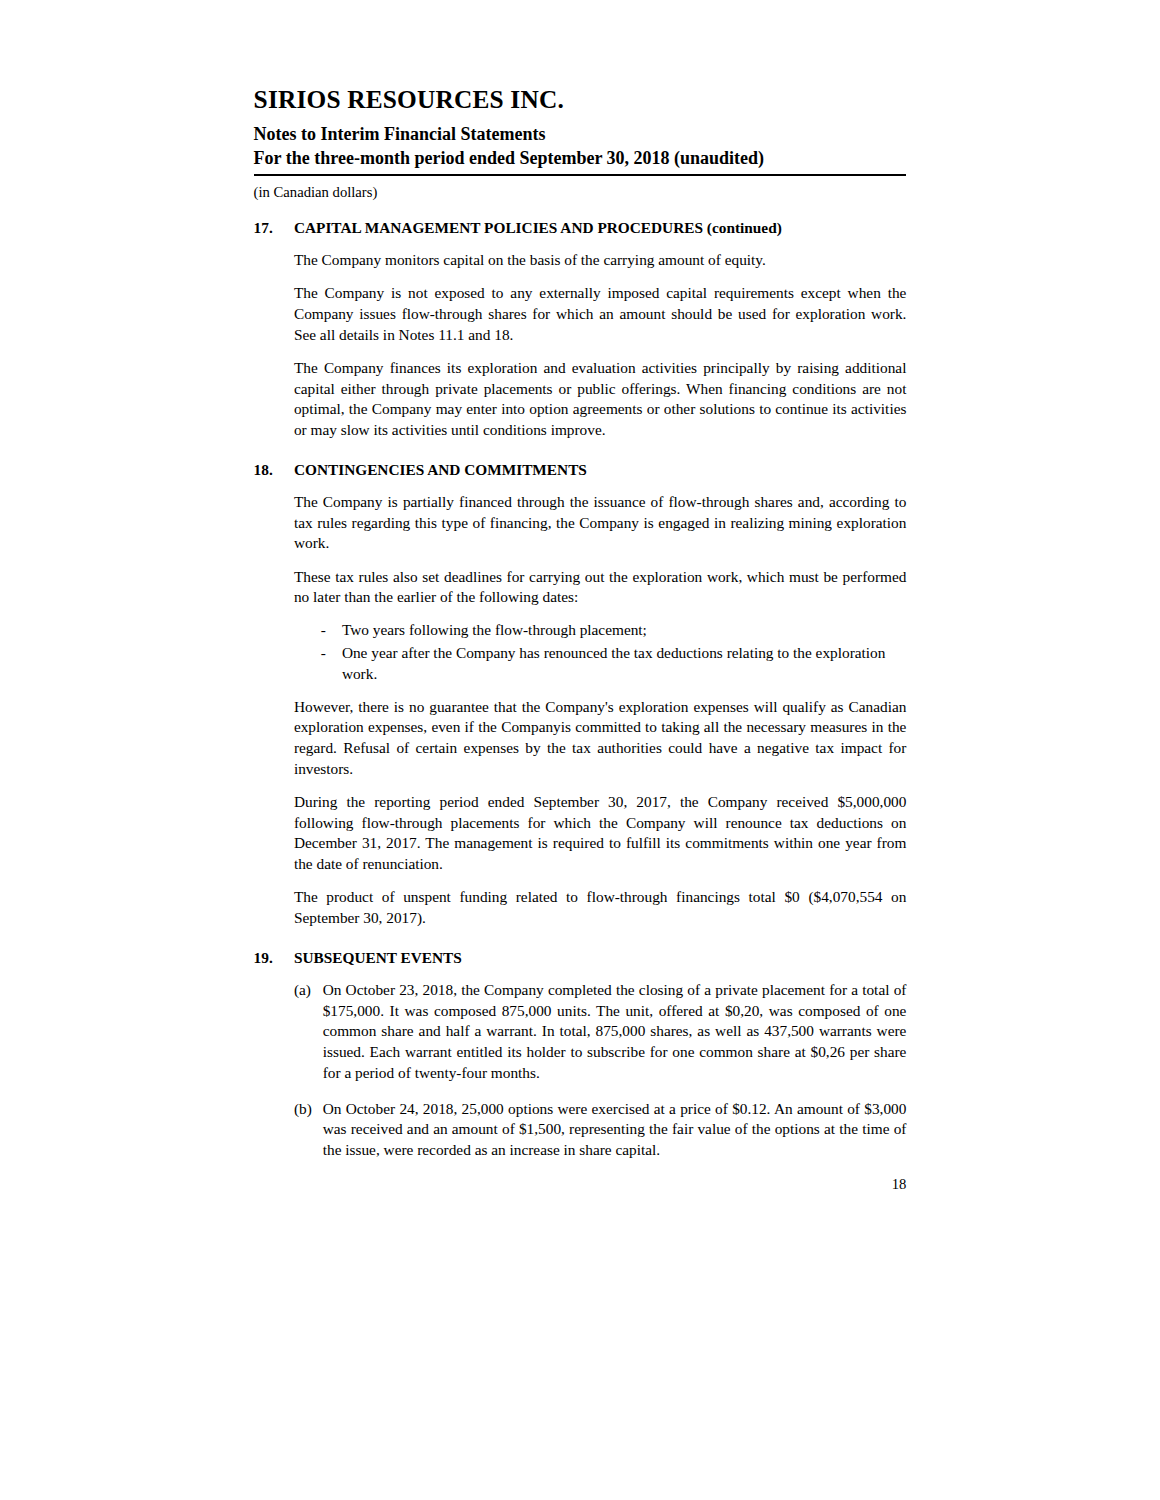SIRIOS RESOURCES INC.
Notes to Interim Financial Statements
For the three-month period ended September 30, 2018 (unaudited)
(in Canadian dollars)
17. CAPITAL MANAGEMENT POLICIES AND PROCEDURES (continued)
The Company monitors capital on the basis of the carrying amount of equity.
The Company is not exposed to any externally imposed capital requirements except when the Company issues flow-through shares for which an amount should be used for exploration work. See all details in Notes 11.1 and 18.
The Company finances its exploration and evaluation activities principally by raising additional capital either through private placements or public offerings. When financing conditions are not optimal, the Company may enter into option agreements or other solutions to continue its activities or may slow its activities until conditions improve.
18. CONTINGENCIES AND COMMITMENTS
The Company is partially financed through the issuance of flow-through shares and, according to tax rules regarding this type of financing, the Company is engaged in realizing mining exploration work.
These tax rules also set deadlines for carrying out the exploration work, which must be performed no later than the earlier of the following dates:
Two years following the flow-through placement;
One year after the Company has renounced the tax deductions relating to the exploration work.
However, there is no guarantee that the Company's exploration expenses will qualify as Canadian exploration expenses, even if the Companyis committed to taking all the necessary measures in the regard. Refusal of certain expenses by the tax authorities could have a negative tax impact for investors.
During the reporting period ended September 30, 2017, the Company received $5,000,000 following flow-through placements for which the Company will renounce tax deductions on December 31, 2017. The management is required to fulfill its commitments within one year from the date of renunciation.
The product of unspent funding related to flow-through financings total $0 ($4,070,554 on September 30, 2017).
19. SUBSEQUENT EVENTS
(a)
On October 23, 2018, the Company completed the closing of a private placement for a total of $175,000. It was composed 875,000 units. The unit, offered at $0,20, was composed of one common share and half a warrant. In total, 875,000 shares, as well as 437,500 warrants were issued. Each warrant entitled its holder to subscribe for one common share at $0,26 per share for a period of twenty-four months.
(b)
On October 24, 2018, 25,000 options were exercised at a price of $0.12. An amount of $3,000 was received and an amount of $1,500, representing the fair value of the options at the time of the issue, were recorded as an increase in share capital.
18